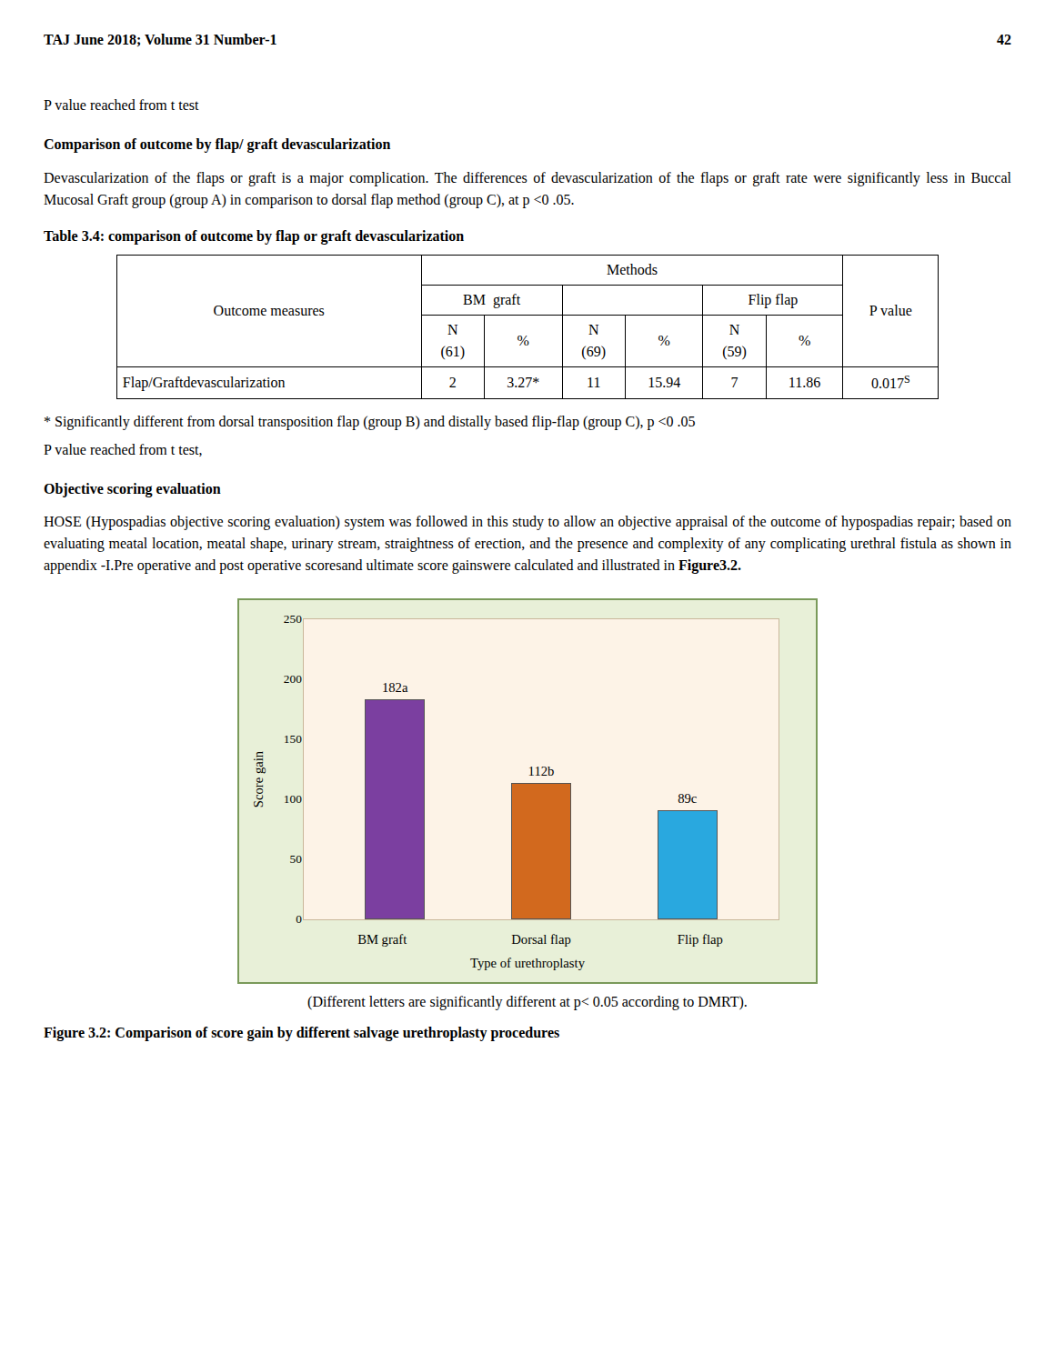TAJ June 2018; Volume 31 Number-1 42
P value reached from t test
Comparison of outcome by flap/ graft devascularization
Devascularization of the flaps or graft is a major complication. The differences of devascularization of the flaps or graft rate were significantly less in Buccal Mucosal Graft group (group A) in comparison to dorsal flap method (group C), at p <0 .05.
Table 3.4: comparison of outcome by flap or graft devascularization
| Outcome measures | Methods | P value |
| BM graft | | Flip flap |
| N (61) | % | N (69) | % | N (59) | % |
| Flap/Graftdevascularization | 2 | 3.27* | 11 | 15.94 | 7 | 11.86 | 0.017 S |
* Significantly different from dorsal transposition flap (group B) and distally based flip-flap (group C), p <0 .05
P value reached from t test,
Objective scoring evaluation
HOSE (Hypospadias objective scoring evaluation) system was followed in this study to allow an objective appraisal of the outcome of hypospadias repair; based on evaluating meatal location, meatal shape, urinary stream, straightness of erection, and the presence and complexity of any complicating urethral fistula as shown in appendix -I.Pre operative and post operative scoresand ultimate score gainswere calculated and illustrated in Figure3.2.
Score gain
250 200 150 100 50 0
182a
112b
89c
BM graft Dorsal flap Flip flap
Type of urethroplasty
(Different letters are significantly different at p< 0.05 according to DMRT).
Figure 3.2: Comparison of score gain by different salvage urethroplasty procedures